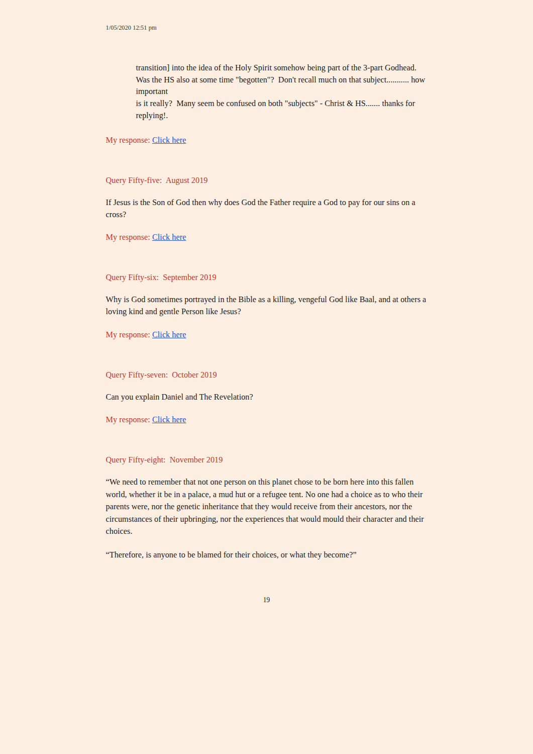1/05/2020 12:51 pm
transition] into the idea of the Holy Spirit somehow being part of the 3-part Godhead. Was the HS also at some time "begotten"? Don't recall much on that subject........... how important
is it really? Many seem be confused on both "subjects" - Christ & HS....... thanks for replying!.
My response: Click here
Query Fifty-five: August 2019
If Jesus is the Son of God then why does God the Father require a God to pay for our sins on a cross?
My response: Click here
Query Fifty-six: September 2019
Why is God sometimes portrayed in the Bible as a killing, vengeful God like Baal, and at others a loving kind and gentle Person like Jesus?
My response: Click here
Query Fifty-seven: October 2019
Can you explain Daniel and The Revelation?
My response: Click here
Query Fifty-eight: November 2019
“We need to remember that not one person on this planet chose to be born here into this fallen world, whether it be in a palace, a mud hut or a refugee tent. No one had a choice as to who their parents were, nor the genetic inheritance that they would receive from their ancestors, nor the circumstances of their upbringing, nor the experiences that would mould their character and their choices.
“Therefore, is anyone to be blamed for their choices, or what they become?”
19